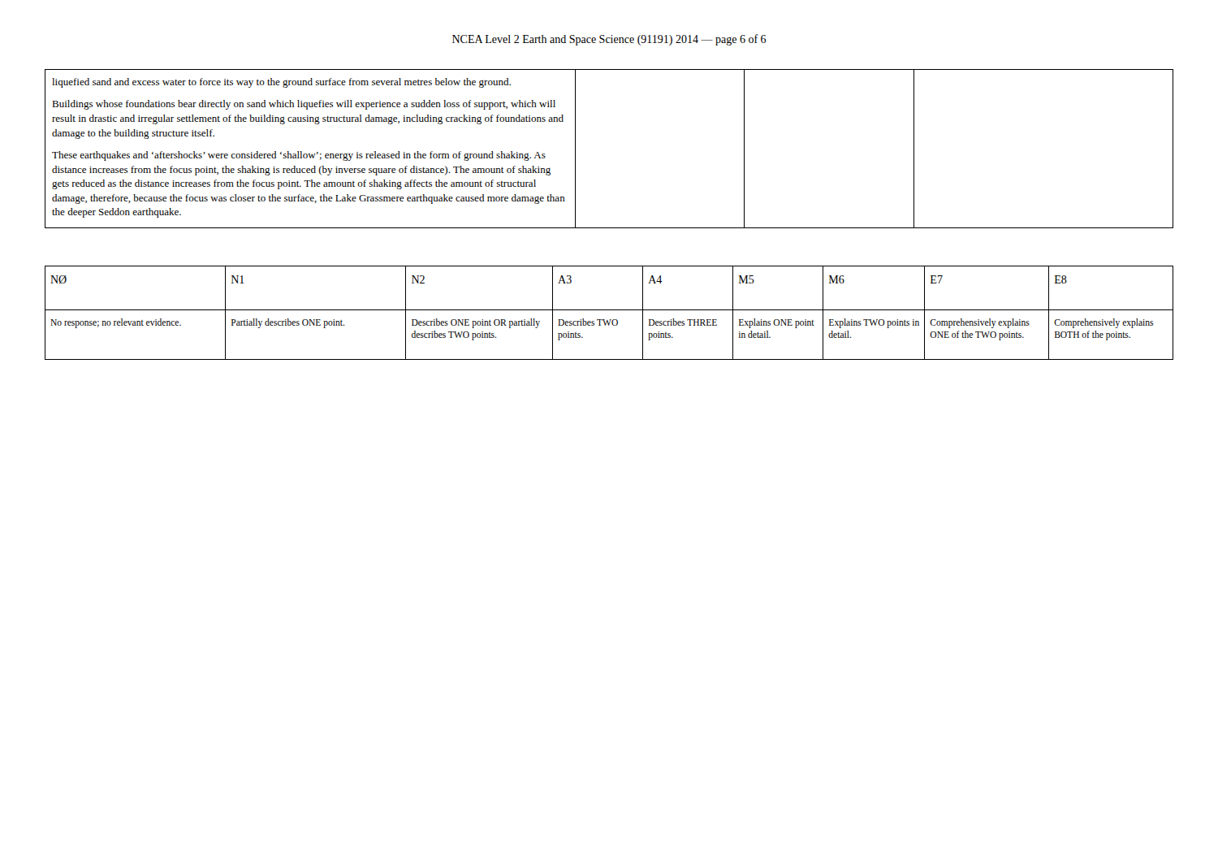NCEA Level 2 Earth and Space Science (91191) 2014 — page 6 of 6
| liquefied sand and excess water to force its way to the ground surface from several metres below the ground. Buildings whose foundations bear directly on sand which liquefies will experience a sudden loss of support, which will result in drastic and irregular settlement of the building causing structural damage, including cracking of foundations and damage to the building structure itself. These earthquakes and ‘aftershocks’ were considered ‘shallow’; energy is released in the form of ground shaking. As distance increases from the focus point, the shaking is reduced (by inverse square of distance). The amount of shaking gets reduced as the distance increases from the focus point. The amount of shaking affects the amount of structural damage, therefore, because the focus was closer to the surface, the Lake Grassmere earthquake caused more damage than the deeper Seddon earthquake. | | | |
| NØ | N1 | N2 | A3 | A4 | M5 | M6 | E7 | E8 |
| --- | --- | --- | --- | --- | --- | --- | --- | --- |
| No response; no relevant evidence. | Partially describes ONE point. | Describes ONE point OR partially describes TWO points. | Describes TWO points. | Describes THREE points. | Explains ONE point in detail. | Explains TWO points in detail. | Comprehensively explains ONE of the TWO points. | Comprehensively explains BOTH of the points. |